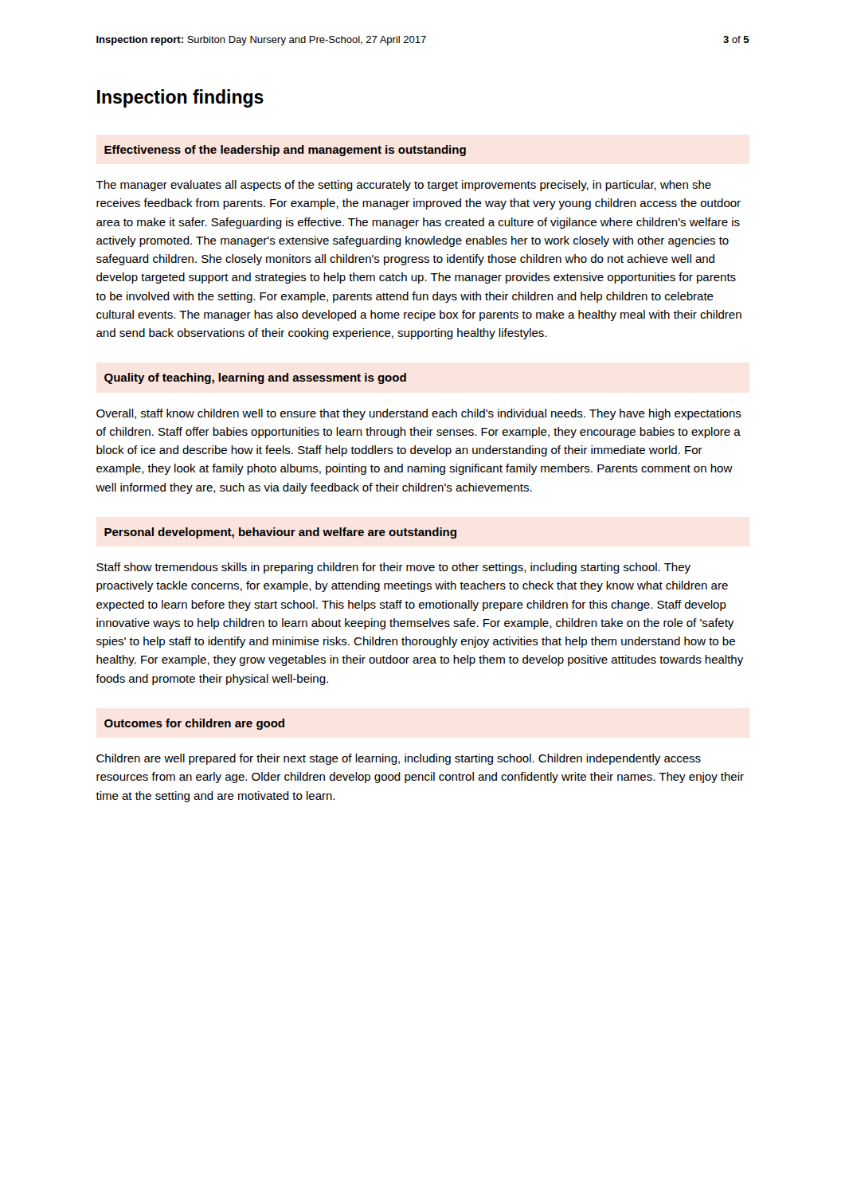Inspection report: Surbiton Day Nursery and Pre-School, 27 April 2017
3 of 5
Inspection findings
Effectiveness of the leadership and management is outstanding
The manager evaluates all aspects of the setting accurately to target improvements precisely, in particular, when she receives feedback from parents. For example, the manager improved the way that very young children access the outdoor area to make it safer. Safeguarding is effective. The manager has created a culture of vigilance where children's welfare is actively promoted. The manager's extensive safeguarding knowledge enables her to work closely with other agencies to safeguard children. She closely monitors all children's progress to identify those children who do not achieve well and develop targeted support and strategies to help them catch up. The manager provides extensive opportunities for parents to be involved with the setting. For example, parents attend fun days with their children and help children to celebrate cultural events. The manager has also developed a home recipe box for parents to make a healthy meal with their children and send back observations of their cooking experience, supporting healthy lifestyles.
Quality of teaching, learning and assessment is good
Overall, staff know children well to ensure that they understand each child's individual needs. They have high expectations of children. Staff offer babies opportunities to learn through their senses. For example, they encourage babies to explore a block of ice and describe how it feels. Staff help toddlers to develop an understanding of their immediate world. For example, they look at family photo albums, pointing to and naming significant family members. Parents comment on how well informed they are, such as via daily feedback of their children's achievements.
Personal development, behaviour and welfare are outstanding
Staff show tremendous skills in preparing children for their move to other settings, including starting school. They proactively tackle concerns, for example, by attending meetings with teachers to check that they know what children are expected to learn before they start school. This helps staff to emotionally prepare children for this change. Staff develop innovative ways to help children to learn about keeping themselves safe. For example, children take on the role of 'safety spies' to help staff to identify and minimise risks. Children thoroughly enjoy activities that help them understand how to be healthy. For example, they grow vegetables in their outdoor area to help them to develop positive attitudes towards healthy foods and promote their physical well-being.
Outcomes for children are good
Children are well prepared for their next stage of learning, including starting school. Children independently access resources from an early age. Older children develop good pencil control and confidently write their names. They enjoy their time at the setting and are motivated to learn.